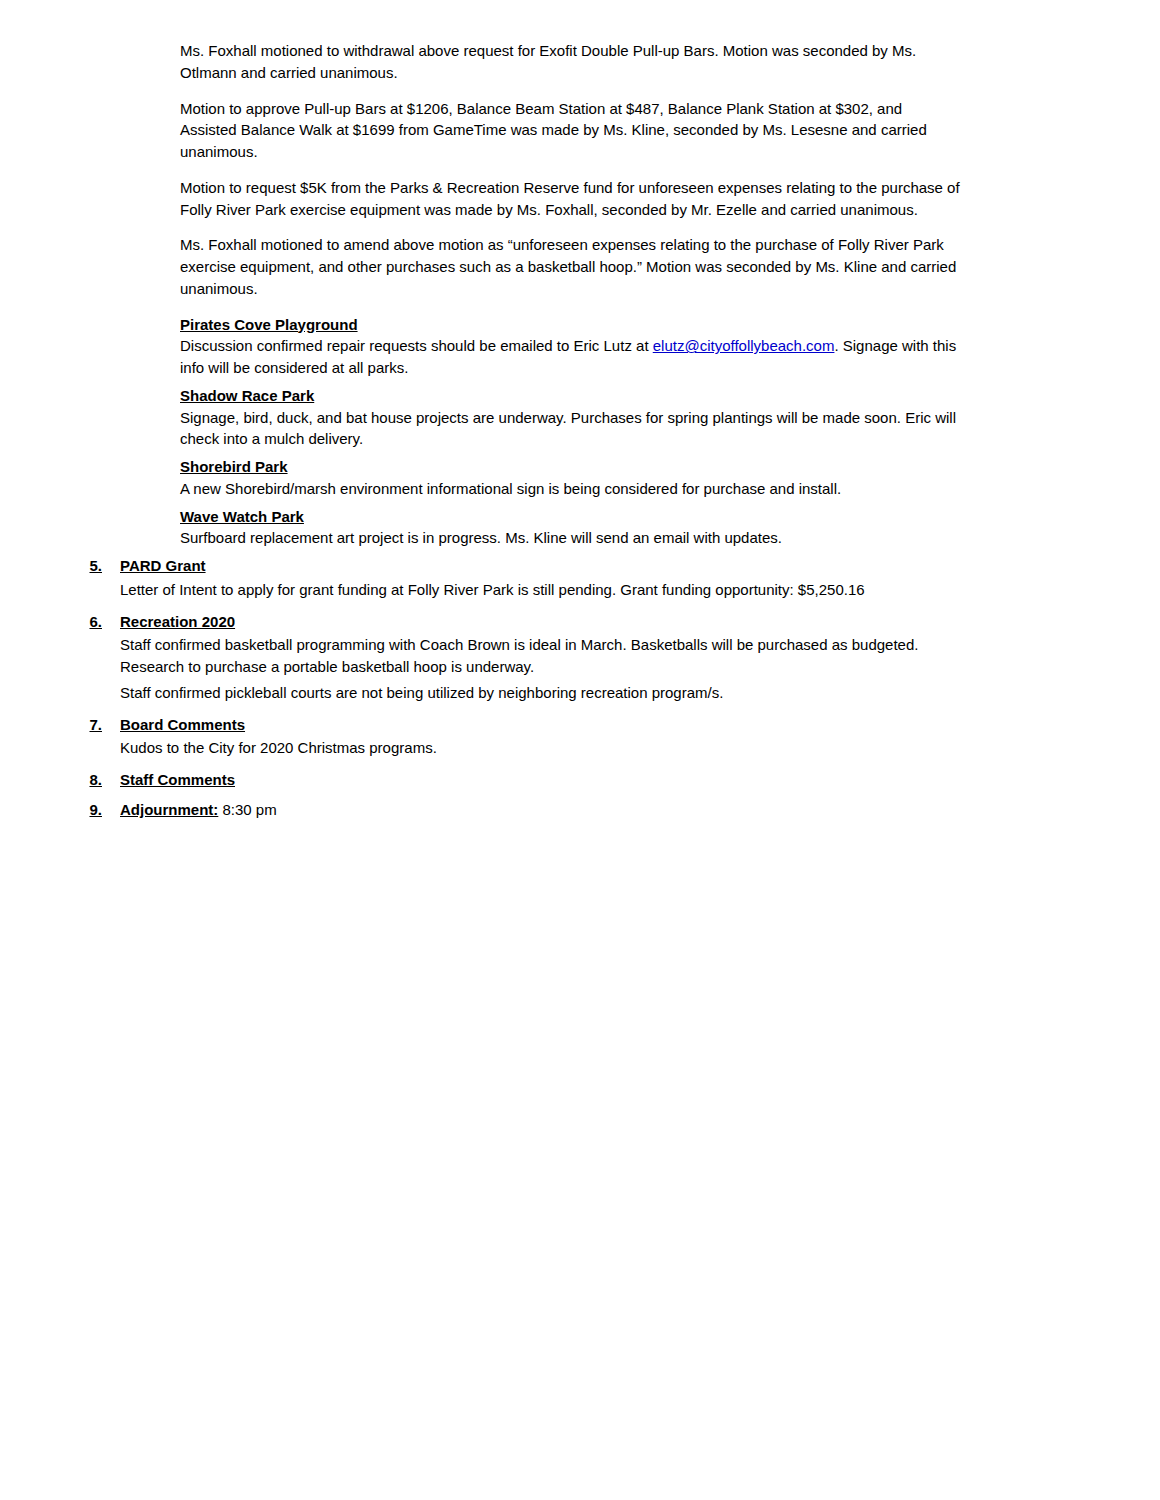Ms. Foxhall motioned to withdrawal above request for Exofit Double Pull-up Bars. Motion was seconded by Ms. Otlmann and carried unanimous.
Motion to approve Pull-up Bars at $1206, Balance Beam Station at $487, Balance Plank Station at $302, and Assisted Balance Walk at $1699 from GameTime was made by Ms. Kline, seconded by Ms. Lesesne and carried unanimous.
Motion to request $5K from the Parks & Recreation Reserve fund for unforeseen expenses relating to the purchase of Folly River Park exercise equipment was made by Ms. Foxhall, seconded by Mr. Ezelle and carried unanimous.
Ms. Foxhall motioned to amend above motion as “unforeseen expenses relating to the purchase of Folly River Park exercise equipment, and other purchases such as a basketball hoop.” Motion was seconded by Ms. Kline and carried unanimous.
Pirates Cove Playground
Discussion confirmed repair requests should be emailed to Eric Lutz at elutz@cityoffollybeach.com. Signage with this info will be considered at all parks.
Shadow Race Park
Signage, bird, duck, and bat house projects are underway. Purchases for spring plantings will be made soon. Eric will check into a mulch delivery.
Shorebird Park
A new Shorebird/marsh environment informational sign is being considered for purchase and install.
Wave Watch Park
Surfboard replacement art project is in progress. Ms. Kline will send an email with updates.
5.
PARD Grant
Letter of Intent to apply for grant funding at Folly River Park is still pending. Grant funding opportunity: $5,250.16
6.
Recreation 2020
Staff confirmed basketball programming with Coach Brown is ideal in March. Basketballs will be purchased as budgeted. Research to purchase a portable basketball hoop is underway.
Staff confirmed pickleball courts are not being utilized by neighboring recreation program/s.
7.
Board Comments
Kudos to the City for 2020 Christmas programs.
8.
Staff Comments
9.
Adjournment: 8:30 pm